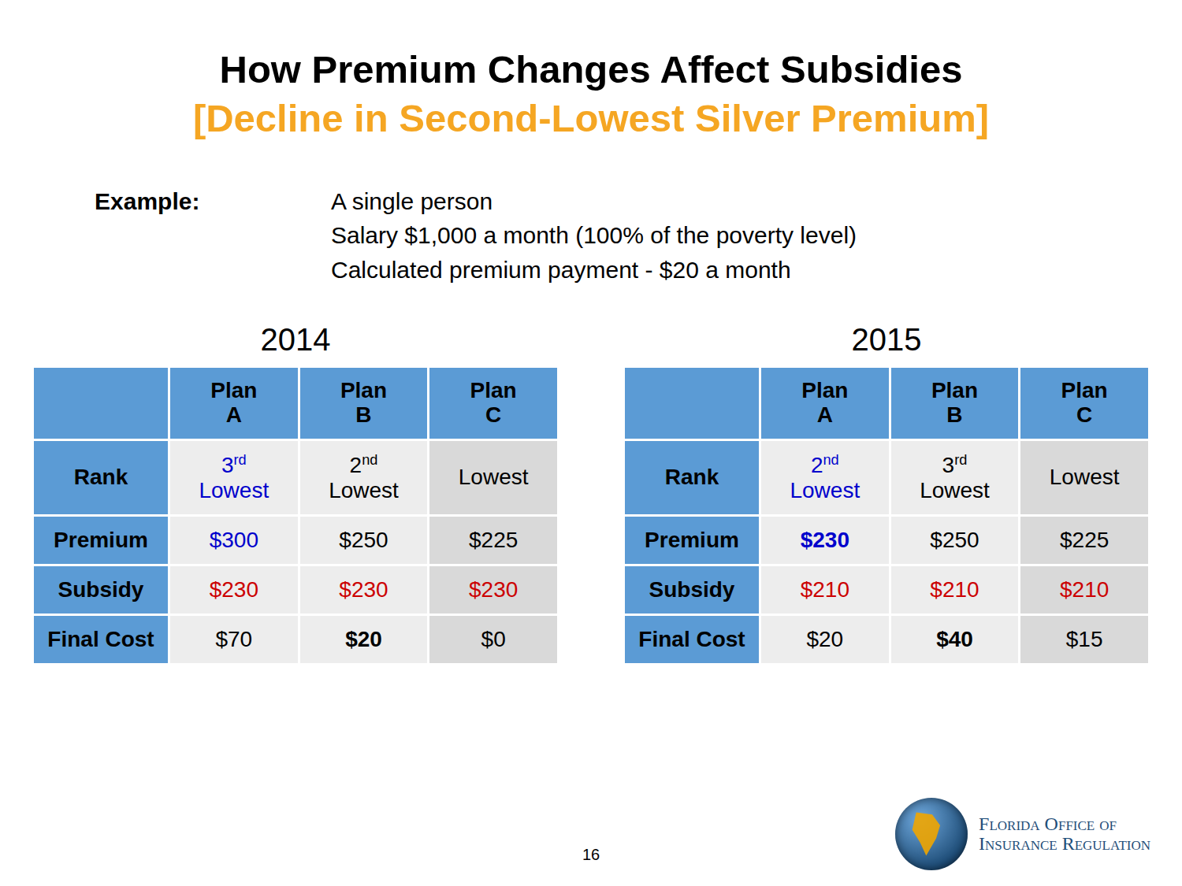How Premium Changes Affect Subsidies [Decline in Second-Lowest Silver Premium]
Example:
A single person
Salary $1,000 a month (100% of the poverty level)
Calculated premium payment - $20 a month
2014
2015
| | Plan A | Plan B | Plan C |
| --- | --- | --- | --- |
| Rank | 3 rd Lowest | 2 nd Lowest | Lowest |
| Premium | $300 | $250 | $225 |
| Subsidy | $230 | $230 | $230 |
| Final Cost | $70 | $20 | $0 |
| | Plan A | Plan B | Plan C |
| --- | --- | --- | --- |
| Rank | 2 nd Lowest | 3 rd Lowest | Lowest |
| Premium | $230 | $250 | $225 |
| Subsidy | $210 | $210 | $210 |
| Final Cost | $20 | $40 | $15 |
16
Florida Office of
Insurance Regulation